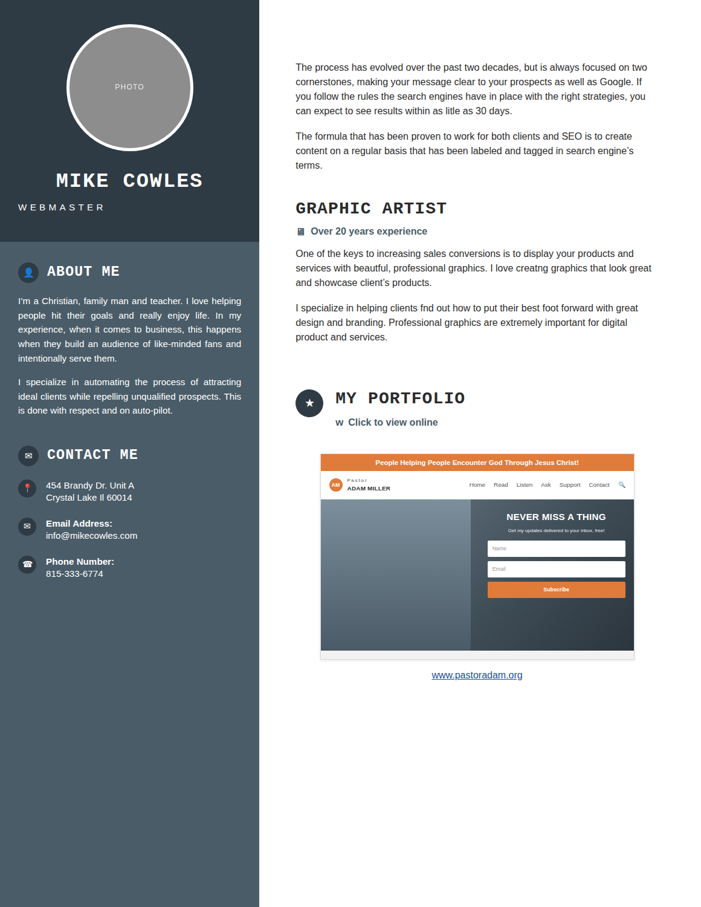Photo
Mike Cowles
Webmaster
👤
About Me
I’m a Christian, family man and teacher. I love helping people hit their goals and really enjoy life. In my experience, when it comes to business, this happens when they build an audience of like-minded fans and intentionally serve them.
I specialize in automating the process of attracting ideal clients while repelling unqualified prospects. This is done with respect and on auto-pilot.
✉
Contact Me
📍 454 Brandy Dr. Unit A
Crystal Lake Il 60014
✉ Email Address: info@mikecowles.com
☎ Phone Number: 815-333-6774
The process has evolved over the past two decades, but is always focused on two cornerstones, making your message clear to your prospects as well as Google. If you follow the rules the search engines have in place with the right strategies, you can expect to see results within as litle as 30 days.
The formula that has been proven to work for both clients and SEO is to create content on a regular basis that has been labeled and tagged in search engine’s terms.
Graphic Artist
🖥 Over 20 years experience
One of the keys to increasing sales conversions is to display your products and services with beautful, professional graphics. I love creatng graphics that look great and showcase client’s products.
I specialize in helping clients fnd out how to put their best foot forward with great design and branding. Professional graphics are extremely important for digital product and services.
★
My Portfolio
w Click to view online
People Helping People Encounter God Through Jesus Christ!
AM Pastor ADAM MILLER
Home
Read
Listen
Ask
Support
Contact
🔍
NEVER MISS A THING
Get my updates delivered to your inbox, free!
Name
Email
Subscribe
www.pastoradam.org